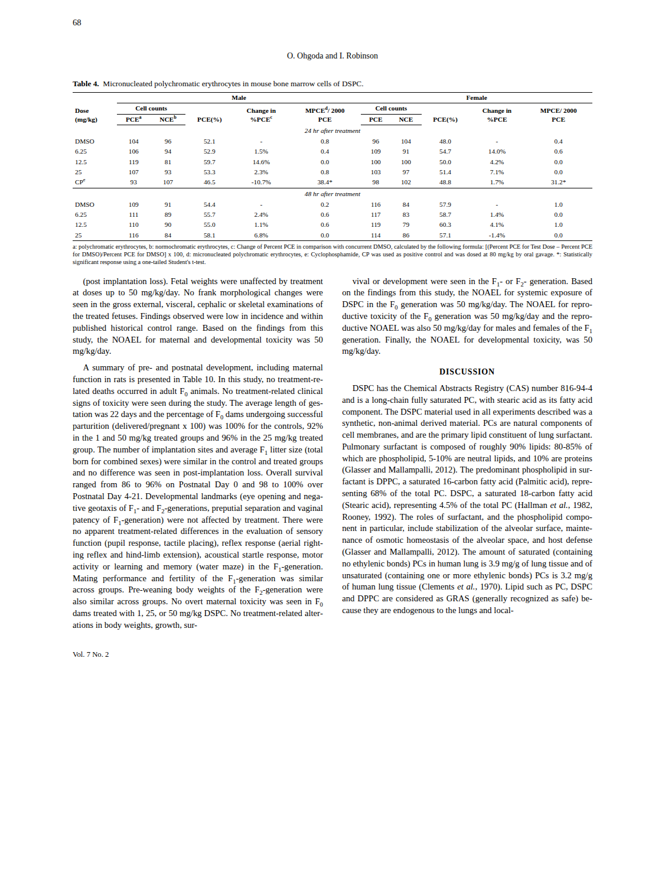68
O. Ohgoda and I. Robinson
Table 4. Micronucleated polychromatic erythrocytes in mouse bone marrow cells of DSPC.
| Dose (mg/kg) | Male | Female |
| --- | --- | --- |
| Cell counts | PCE(%) | Change in %PCE c | MPCE d / 2000 PCE | Cell counts | PCE(%) | Change in %PCE | MPCE/ 2000 PCE |
| PCE a | NCE b | PCE | NCE |
| 24 hr after treatment |
| DMSO | 104 | 96 | 52.1 | - | 0.8 | 96 | 104 | 48.0 | - | 0.4 |
| 6.25 | 106 | 94 | 52.9 | 1.5% | 0.4 | 109 | 91 | 54.7 | 14.0% | 0.6 |
| 12.5 | 119 | 81 | 59.7 | 14.6% | 0.0 | 100 | 100 | 50.0 | 4.2% | 0.0 |
| 25 | 107 | 93 | 53.3 | 2.3% | 0.8 | 103 | 97 | 51.4 | 7.1% | 0.0 |
| CP e | 93 | 107 | 46.5 | -10.7% | 38.4* | 98 | 102 | 48.8 | 1.7% | 31.2* |
| 48 hr after treatment |
| DMSO | 109 | 91 | 54.4 | - | 0.2 | 116 | 84 | 57.9 | - | 1.0 |
| 6.25 | 111 | 89 | 55.7 | 2.4% | 0.6 | 117 | 83 | 58.7 | 1.4% | 0.0 |
| 12.5 | 110 | 90 | 55.0 | 1.1% | 0.6 | 119 | 79 | 60.3 | 4.1% | 1.0 |
| 25 | 116 | 84 | 58.1 | 6.8% | 0.0 | 114 | 86 | 57.1 | -1.4% | 0.0 |
a: polychromatic erythrocytes, b: normochromatic erythrocytes, c: Change of Percent PCE in comparison with concurrent DMSO, calculated by the following formula: [(Percent PCE for Test Dose – Percent PCE for DMSO)/Percent PCE for DMSO] x 100, d: micronucleated polychromatic erythrocytes, e: Cyclophosphamide, CP was used as positive control and was dosed at 80 mg/kg by oral gavage. *: Statistically significant response using a one-tailed Student's t-test.
(post implantation loss). Fetal weights were unaffected by treatment at doses up to 50 mg/kg/day. No frank morphological changes were seen in the gross external, visceral, cephalic or skeletal examinations of the treated fetuses. Findings observed were low in incidence and within published historical control range. Based on the findings from this study, the NOAEL for maternal and developmental toxicity was 50 mg/kg/day.
A summary of pre- and postnatal development, including maternal function in rats is presented in Table 10. In this study, no treatment-related deaths occurred in adult F0 animals. No treatment-related clinical signs of toxicity were seen during the study. The average length of gestation was 22 days and the percentage of F0 dams undergoing successful parturition (delivered/pregnant x 100) was 100% for the controls, 92% in the 1 and 50 mg/kg treated groups and 96% in the 25 mg/kg treated group. The number of implantation sites and average F1 litter size (total born for combined sexes) were similar in the control and treated groups and no difference was seen in post-implantation loss. Overall survival ranged from 86 to 96% on Postnatal Day 0 and 98 to 100% over Postnatal Day 4-21. Developmental landmarks (eye opening and negative geotaxis of F1- and F2-generations, preputial separation and vaginal patency of F1-generation) were not affected by treatment. There were no apparent treatment-related differences in the evaluation of sensory function (pupil response, tactile placing), reflex response (aerial righting reflex and hind-limb extension), acoustical startle response, motor activity or learning and memory (water maze) in the F1-generation. Mating performance and fertility of the F1-generation was similar across groups. Pre-weaning body weights of the F2-generation were also similar across groups. No overt maternal toxicity was seen in F0 dams treated with 1, 25, or 50 mg/kg DSPC. No treatment-related alterations in body weights, growth, sur-
vival or development were seen in the F1- or F2- generation. Based on the findings from this study, the NOAEL for systemic exposure of DSPC in the F0 generation was 50 mg/kg/day. The NOAEL for reproductive toxicity of the F0 generation was 50 mg/kg/day and the reproductive NOAEL was also 50 mg/kg/day for males and females of the F1 generation. Finally, the NOAEL for developmental toxicity, was 50 mg/kg/day.
DISCUSSION
DSPC has the Chemical Abstracts Registry (CAS) number 816-94-4 and is a long-chain fully saturated PC, with stearic acid as its fatty acid component. The DSPC material used in all experiments described was a synthetic, non-animal derived material. PCs are natural components of cell membranes, and are the primary lipid constituent of lung surfactant. Pulmonary surfactant is composed of roughly 90% lipids: 80-85% of which are phospholipid, 5-10% are neutral lipids, and 10% are proteins (Glasser and Mallampalli, 2012). The predominant phospholipid in surfactant is DPPC, a saturated 16-carbon fatty acid (Palmitic acid), representing 68% of the total PC. DSPC, a saturated 18-carbon fatty acid (Stearic acid), representing 4.5% of the total PC (Hallman et al., 1982, Rooney, 1992). The roles of surfactant, and the phospholipid component in particular, include stabilization of the alveolar surface, maintenance of osmotic homeostasis of the alveolar space, and host defense (Glasser and Mallampalli, 2012). The amount of saturated (containing no ethylenic bonds) PCs in human lung is 3.9 mg/g of lung tissue and of unsaturated (containing one or more ethylenic bonds) PCs is 3.2 mg/g of human lung tissue (Clements et al., 1970). Lipid such as PC, DSPC and DPPC are considered as GRAS (generally recognized as safe) because they are endogenous to the lungs and local-
Vol. 7 No. 2